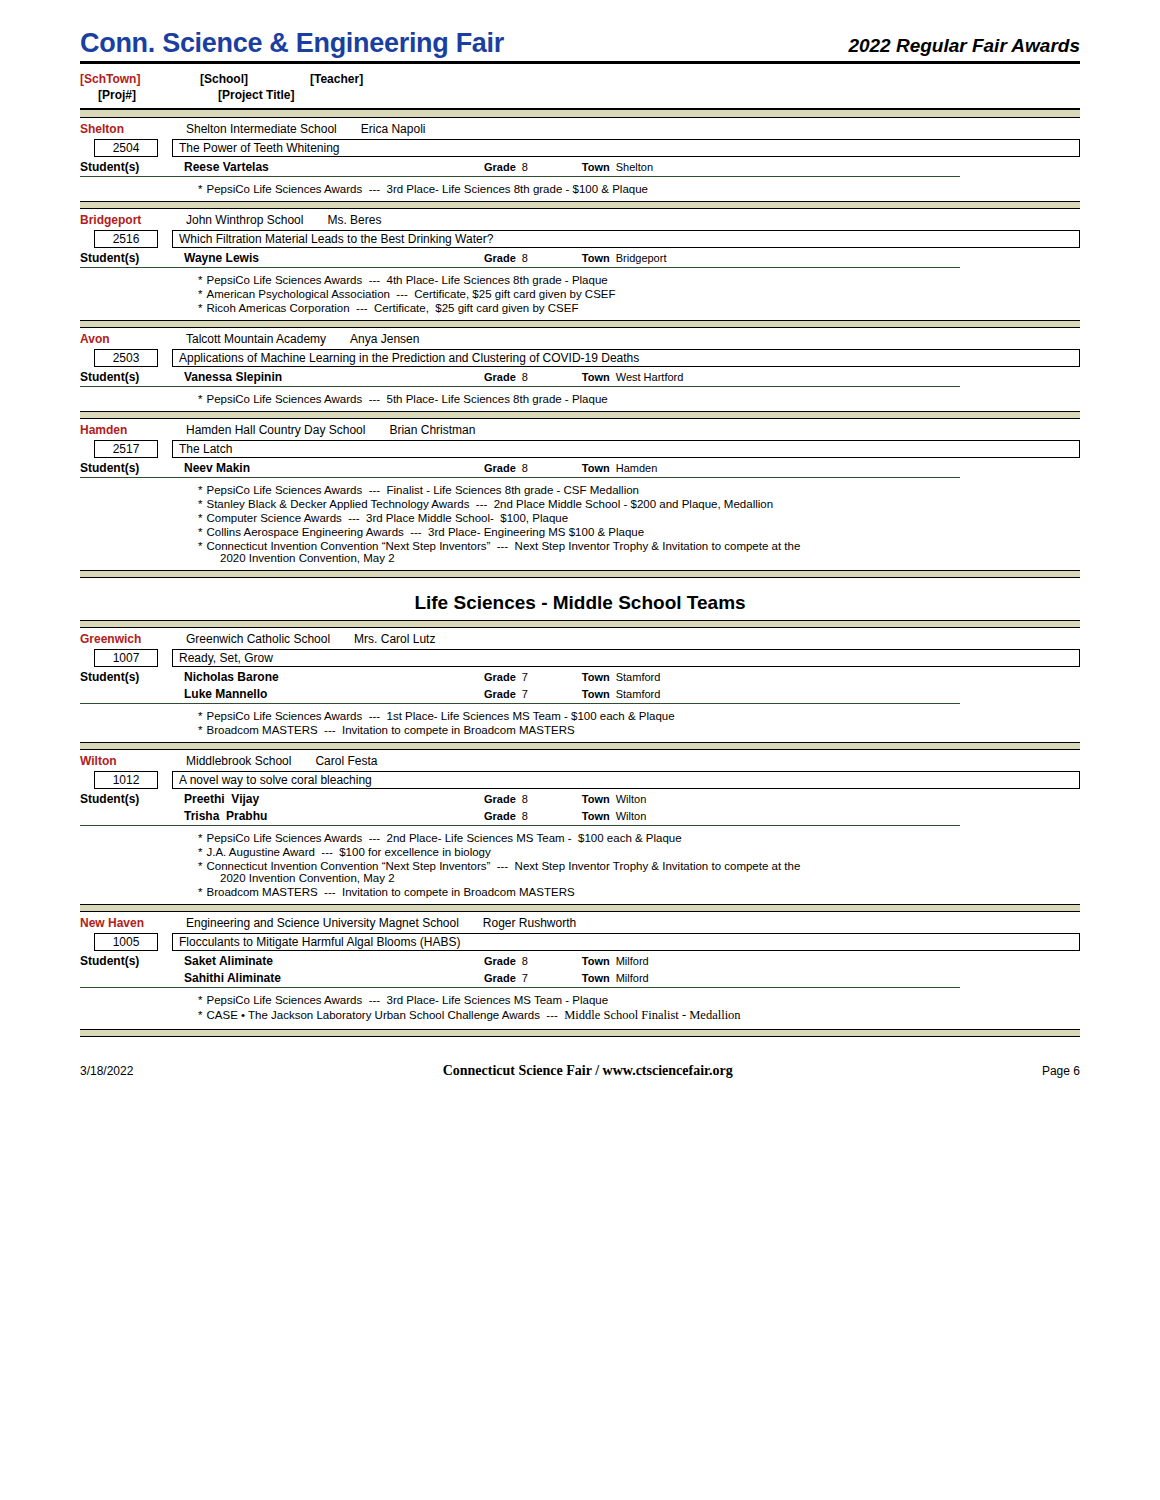Conn. Science & Engineering Fair
2022 Regular Fair Awards
[SchTown] [School] [Teacher]
[Proj#] [Project Title]
Shelton Shelton Intermediate School Erica Napoli
2504
The Power of Teeth Whitening
Student(s) Reese Vartelas Grade 8 Town Shelton
*PepsiCo Life Sciences Awards --- 3rd Place- Life Sciences 8th grade - $100 & Plaque
Bridgeport John Winthrop School Ms. Beres
2516
Which Filtration Material Leads to the Best Drinking Water?
Student(s) Wayne Lewis Grade 8 Town Bridgeport
*PepsiCo Life Sciences Awards --- 4th Place- Life Sciences 8th grade - Plaque
*American Psychological Association --- Certificate, $25 gift card given by CSEF
*Ricoh Americas Corporation --- Certificate, $25 gift card given by CSEF
Avon Talcott Mountain Academy Anya Jensen
2503
Applications of Machine Learning in the Prediction and Clustering of COVID-19 Deaths
Student(s) Vanessa Slepinin Grade 8 Town West Hartford
*PepsiCo Life Sciences Awards --- 5th Place- Life Sciences 8th grade - Plaque
Hamden Hamden Hall Country Day School Brian Christman
2517
The Latch
Student(s) Neev Makin Grade 8 Town Hamden
*PepsiCo Life Sciences Awards --- Finalist - Life Sciences 8th grade - CSF Medallion
*Stanley Black & Decker Applied Technology Awards --- 2nd Place Middle School - $200 and Plaque, Medallion
*Computer Science Awards --- 3rd Place Middle School- $100, Plaque
*Collins Aerospace Engineering Awards --- 3rd Place- Engineering MS $100 & Plaque
*Connecticut Invention Convention “Next Step Inventors” --- Next Step Inventor Trophy & Invitation to compete at the 2020 Invention Convention, May 2
Life Sciences - Middle School Teams
Greenwich Greenwich Catholic School Mrs. Carol Lutz
1007
Ready, Set, Grow
Student(s) Nicholas Barone Grade 7 Town Stamford
Luke Mannello Grade 7 Town Stamford
*PepsiCo Life Sciences Awards --- 1st Place- Life Sciences MS Team - $100 each & Plaque
*Broadcom MASTERS --- Invitation to compete in Broadcom MASTERS
Wilton Middlebrook School Carol Festa
1012
A novel way to solve coral bleaching
Student(s) Preethi Vijay Grade 8 Town Wilton
Trisha Prabhu Grade 8 Town Wilton
*PepsiCo Life Sciences Awards --- 2nd Place- Life Sciences MS Team - $100 each & Plaque
*J.A. Augustine Award --- $100 for excellence in biology
*Connecticut Invention Convention “Next Step Inventors” --- Next Step Inventor Trophy & Invitation to compete at the 2020 Invention Convention, May 2
*Broadcom MASTERS --- Invitation to compete in Broadcom MASTERS
New Haven Engineering and Science University Magnet School Roger Rushworth
1005
Flocculants to Mitigate Harmful Algal Blooms (HABS)
Student(s) Saket Aliminate Grade 8 Town Milford
Sahithi Aliminate Grade 7 Town Milford
*PepsiCo Life Sciences Awards --- 3rd Place- Life Sciences MS Team - Plaque
*CASE • The Jackson Laboratory Urban School Challenge Awards --- Middle School Finalist - Medallion
3/18/2022
Connecticut Science Fair / www.ctsciencefair.org
Page 6